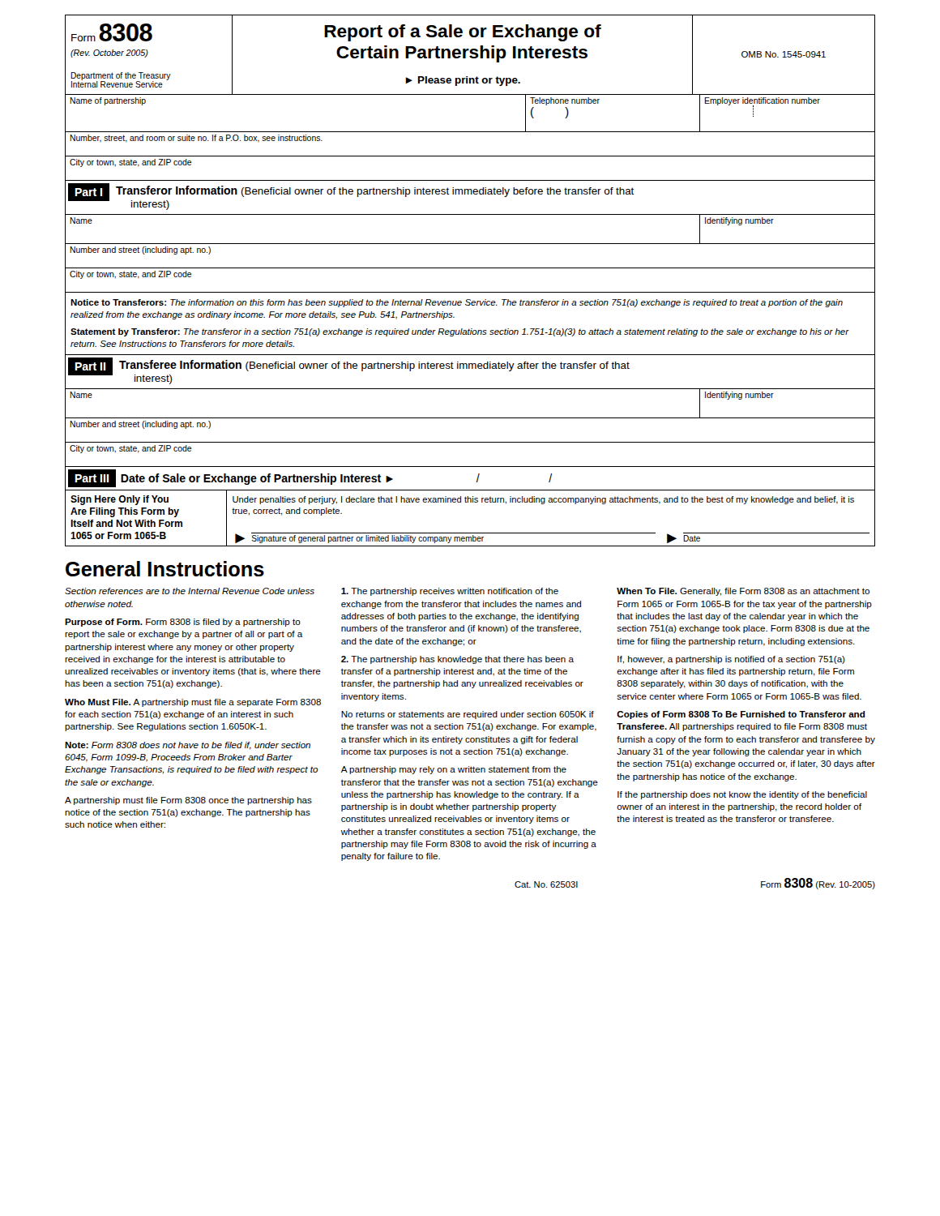Form 8308
(Rev. October 2005)
Department of the Treasury
Internal Revenue Service
Report of a Sale or Exchange of
Certain Partnership Interests
► Please print or type.
OMB No. 1545-0941
Name of partnership
Telephone number
( )
Employer identification number
Number, street, and room or suite no. If a P.O. box, see instructions.
City or town, state, and ZIP code
Part I
Transferor Information (Beneficial owner of the partnership interest immediately before the transfer of that interest)
Name
Identifying number
Number and street (including apt. no.)
City or town, state, and ZIP code
Notice to Transferors: The information on this form has been supplied to the Internal Revenue Service. The transferor in a section 751(a) exchange is required to treat a portion of the gain realized from the exchange as ordinary income. For more details, see Pub. 541, Partnerships.
Statement by Transferor: The transferor in a section 751(a) exchange is required under Regulations section 1.751-1(a)(3) to attach a statement relating to the sale or exchange to his or her return. See Instructions to Transferors for more details.
Part II
Transferee Information (Beneficial owner of the partnership interest immediately after the transfer of that interest)
Name
Identifying number
Number and street (including apt. no.)
City or town, state, and ZIP code
Part III
Date of Sale or Exchange of Partnership Interest ► / /
Sign Here Only if You
Are Filing This Form by
Itself and Not With Form
1065 or Form 1065-B
Under penalties of perjury, I declare that I have examined this return, including accompanying attachments, and to the best of my knowledge and belief, it is true, correct, and complete.
►
Signature of general partner or limited liability company member
►
Date
General Instructions
Section references are to the Internal Revenue Code unless otherwise noted.
Purpose of Form. Form 8308 is filed by a partnership to report the sale or exchange by a partner of all or part of a partnership interest where any money or other property received in exchange for the interest is attributable to unrealized receivables or inventory items (that is, where there has been a section 751(a) exchange).
Who Must File. A partnership must file a separate Form 8308 for each section 751(a) exchange of an interest in such partnership. See Regulations section 1.6050K-1.
Note: Form 8308 does not have to be filed if, under section 6045, Form 1099-B, Proceeds From Broker and Barter Exchange Transactions, is required to be filed with respect to the sale or exchange.
A partnership must file Form 8308 once the partnership has notice of the section 751(a) exchange. The partnership has such notice when either:
1. The partnership receives written notification of the exchange from the transferor that includes the names and addresses of both parties to the exchange, the identifying numbers of the transferor and (if known) of the transferee, and the date of the exchange; or
2. The partnership has knowledge that there has been a transfer of a partnership interest and, at the time of the transfer, the partnership had any unrealized receivables or inventory items.
No returns or statements are required under section 6050K if the transfer was not a section 751(a) exchange. For example, a transfer which in its entirety constitutes a gift for federal income tax purposes is not a section 751(a) exchange.
A partnership may rely on a written statement from the transferor that the transfer was not a section 751(a) exchange unless the partnership has knowledge to the contrary. If a partnership is in doubt whether partnership property constitutes unrealized receivables or inventory items or whether a transfer constitutes a section 751(a) exchange, the partnership may file Form 8308 to avoid the risk of incurring a penalty for failure to file.
When To File. Generally, file Form 8308 as an attachment to Form 1065 or Form 1065-B for the tax year of the partnership that includes the last day of the calendar year in which the section 751(a) exchange took place. Form 8308 is due at the time for filing the partnership return, including extensions.
If, however, a partnership is notified of a section 751(a) exchange after it has filed its partnership return, file Form 8308 separately, within 30 days of notification, with the service center where Form 1065 or Form 1065-B was filed.
Copies of Form 8308 To Be Furnished to Transferor and Transferee. All partnerships required to file Form 8308 must furnish a copy of the form to each transferor and transferee by January 31 of the year following the calendar year in which the section 751(a) exchange occurred or, if later, 30 days after the partnership has notice of the exchange.
If the partnership does not know the identity of the beneficial owner of an interest in the partnership, the record holder of the interest is treated as the transferor or transferee.
Cat. No. 62503I
Form 8308 (Rev. 10-2005)